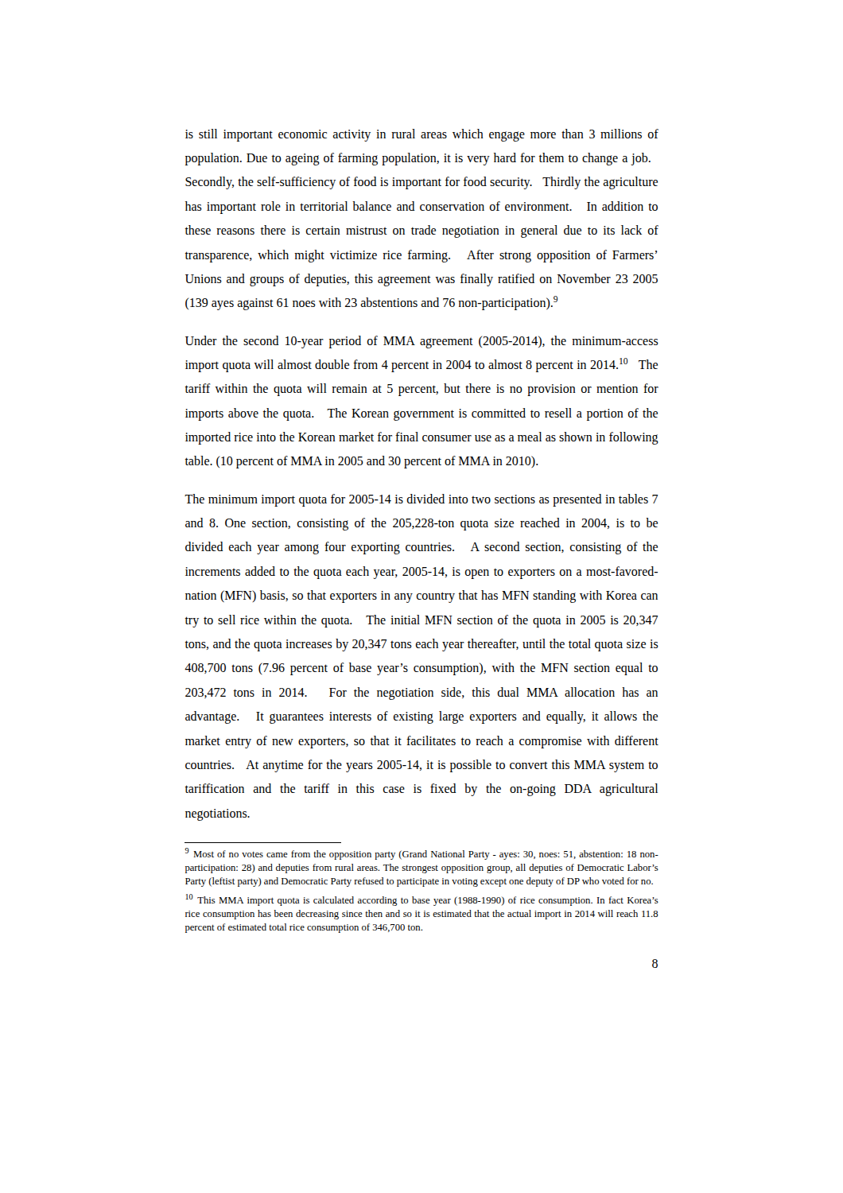is still important economic activity in rural areas which engage more than 3 millions of population. Due to ageing of farming population, it is very hard for them to change a job. Secondly, the self-sufficiency of food is important for food security. Thirdly the agriculture has important role in territorial balance and conservation of environment. In addition to these reasons there is certain mistrust on trade negotiation in general due to its lack of transparence, which might victimize rice farming. After strong opposition of Farmers’ Unions and groups of deputies, this agreement was finally ratified on November 23 2005 (139 ayes against 61 noes with 23 abstentions and 76 non-participation).9
Under the second 10-year period of MMA agreement (2005-2014), the minimum-access import quota will almost double from 4 percent in 2004 to almost 8 percent in 2014.10 The tariff within the quota will remain at 5 percent, but there is no provision or mention for imports above the quota. The Korean government is committed to resell a portion of the imported rice into the Korean market for final consumer use as a meal as shown in following table. (10 percent of MMA in 2005 and 30 percent of MMA in 2010).
The minimum import quota for 2005-14 is divided into two sections as presented in tables 7 and 8. One section, consisting of the 205,228-ton quota size reached in 2004, is to be divided each year among four exporting countries. A second section, consisting of the increments added to the quota each year, 2005-14, is open to exporters on a most-favored-nation (MFN) basis, so that exporters in any country that has MFN standing with Korea can try to sell rice within the quota. The initial MFN section of the quota in 2005 is 20,347 tons, and the quota increases by 20,347 tons each year thereafter, until the total quota size is 408,700 tons (7.96 percent of base year’s consumption), with the MFN section equal to 203,472 tons in 2014. For the negotiation side, this dual MMA allocation has an advantage. It guarantees interests of existing large exporters and equally, it allows the market entry of new exporters, so that it facilitates to reach a compromise with different countries. At anytime for the years 2005-14, it is possible to convert this MMA system to tariffication and the tariff in this case is fixed by the on-going DDA agricultural negotiations.
9 Most of no votes came from the opposition party (Grand National Party - ayes: 30, noes: 51, abstention: 18 non-participation: 28) and deputies from rural areas. The strongest opposition group, all deputies of Democratic Labor’s Party (leftist party) and Democratic Party refused to participate in voting except one deputy of DP who voted for no.
10 This MMA import quota is calculated according to base year (1988-1990) of rice consumption. In fact Korea’s rice consumption has been decreasing since then and so it is estimated that the actual import in 2014 will reach 11.8 percent of estimated total rice consumption of 346,700 ton.
8